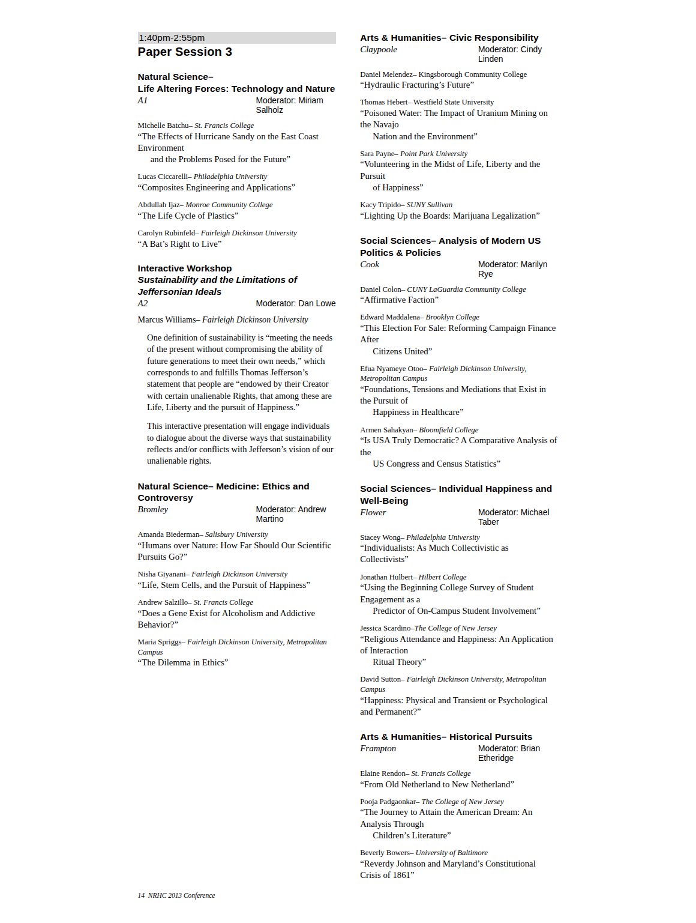1:40pm-2:55pm
Paper Session 3
Natural Science–
Life Altering Forces: Technology and Nature
A1 Moderator: Miriam Salholz
Michelle Batchu– St. Francis College “The Effects of Hurricane Sandy on the East Coast Environmentand the Problems Posed for the Future”
Lucas Ciccarelli– Philadelphia University “Composites Engineering and Applications”
Abdullah Ijaz– Monroe Community College “The Life Cycle of Plastics”
Carolyn Rubinfeld– Fairleigh Dickinson University “A Bat’s Right to Live”
Interactive Workshop
Sustainability and the Limitations of Jeffersonian Ideals
A2 Moderator: Dan Lowe
Marcus Williams– Fairleigh Dickinson University
One definition of sustainability is “meeting the needs of the present without compromising the ability of future generations to meet their own needs,” which corresponds to and fulfills Thomas Jefferson’s statement that people are “endowed by their Creator with certain unalienable Rights, that among these are Life, Liberty and the pursuit of Happiness.”
This interactive presentation will engage individuals to dialogue about the diverse ways that sustainability reflects and/or conflicts with Jefferson’s vision of our unalienable rights.
Natural Science– Medicine: Ethics and Controversy
Bromley Moderator: Andrew Martino
Amanda Biederman– Salisbury University “Humans over Nature: How Far Should Our Scientific Pursuits Go?”
Nisha Giyanani– Fairleigh Dickinson University “Life, Stem Cells, and the Pursuit of Happiness”
Andrew Salzillo– St. Francis College “Does a Gene Exist for Alcoholism and Addictive Behavior?”
Maria Spriggs– Fairleigh Dickinson University, Metropolitan Campus “The Dilemma in Ethics”
Arts & Humanities– Civic Responsibility
Claypoole Moderator: Cindy Linden
Daniel Melendez– Kingsborough Community College “Hydraulic Fracturing’s Future”
Thomas Hebert– Westfield State University “Poisoned Water: The Impact of Uranium Mining on the NavajoNation and the Environment”
Sara Payne– Point Park University “Volunteering in the Midst of Life, Liberty and the Pursuitof Happiness”
Kacy Tripido– SUNY Sullivan “Lighting Up the Boards: Marijuana Legalization”
Social Sciences– Analysis of Modern US Politics & Policies
Cook Moderator: Marilyn Rye
Daniel Colon– CUNY LaGuardia Community College “Affirmative Faction”
Edward Maddalena– Brooklyn College “This Election For Sale: Reforming Campaign Finance AfterCitizens United”
Efua Nyameye Otoo– Fairleigh Dickinson University, Metropolitan Campus “Foundations, Tensions and Mediations that Exist in the Pursuit ofHappiness in Healthcare”
Armen Sahakyan– Bloomfield College “Is USA Truly Democratic? A Comparative Analysis of theUS Congress and Census Statistics”
Social Sciences– Individual Happiness and Well-Being
Flower Moderator: Michael Taber
Stacey Wong– Philadelphia University “Individualists: As Much Collectivistic as Collectivists”
Jonathan Hulbert– Hilbert College “Using the Beginning College Survey of Student Engagement as aPredictor of On-Campus Student Involvement”
Jessica Scardino–The College of New Jersey “Religious Attendance and Happiness: An Application of InteractionRitual Theory”
David Sutton– Fairleigh Dickinson University, Metropolitan Campus “Happiness: Physical and Transient or Psychological and Permanent?”
Arts & Humanities– Historical Pursuits
Frampton Moderator: Brian Etheridge
Elaine Rendon– St. Francis College “From Old Netherland to New Netherland”
Pooja Padgaonkar– The College of New Jersey “The Journey to Attain the American Dream: An Analysis ThroughChildren’s Literature”
Beverly Bowers– University of Baltimore “Reverdy Johnson and Maryland’s Constitutional Crisis of 1861”
14 NRHC 2013 Conference